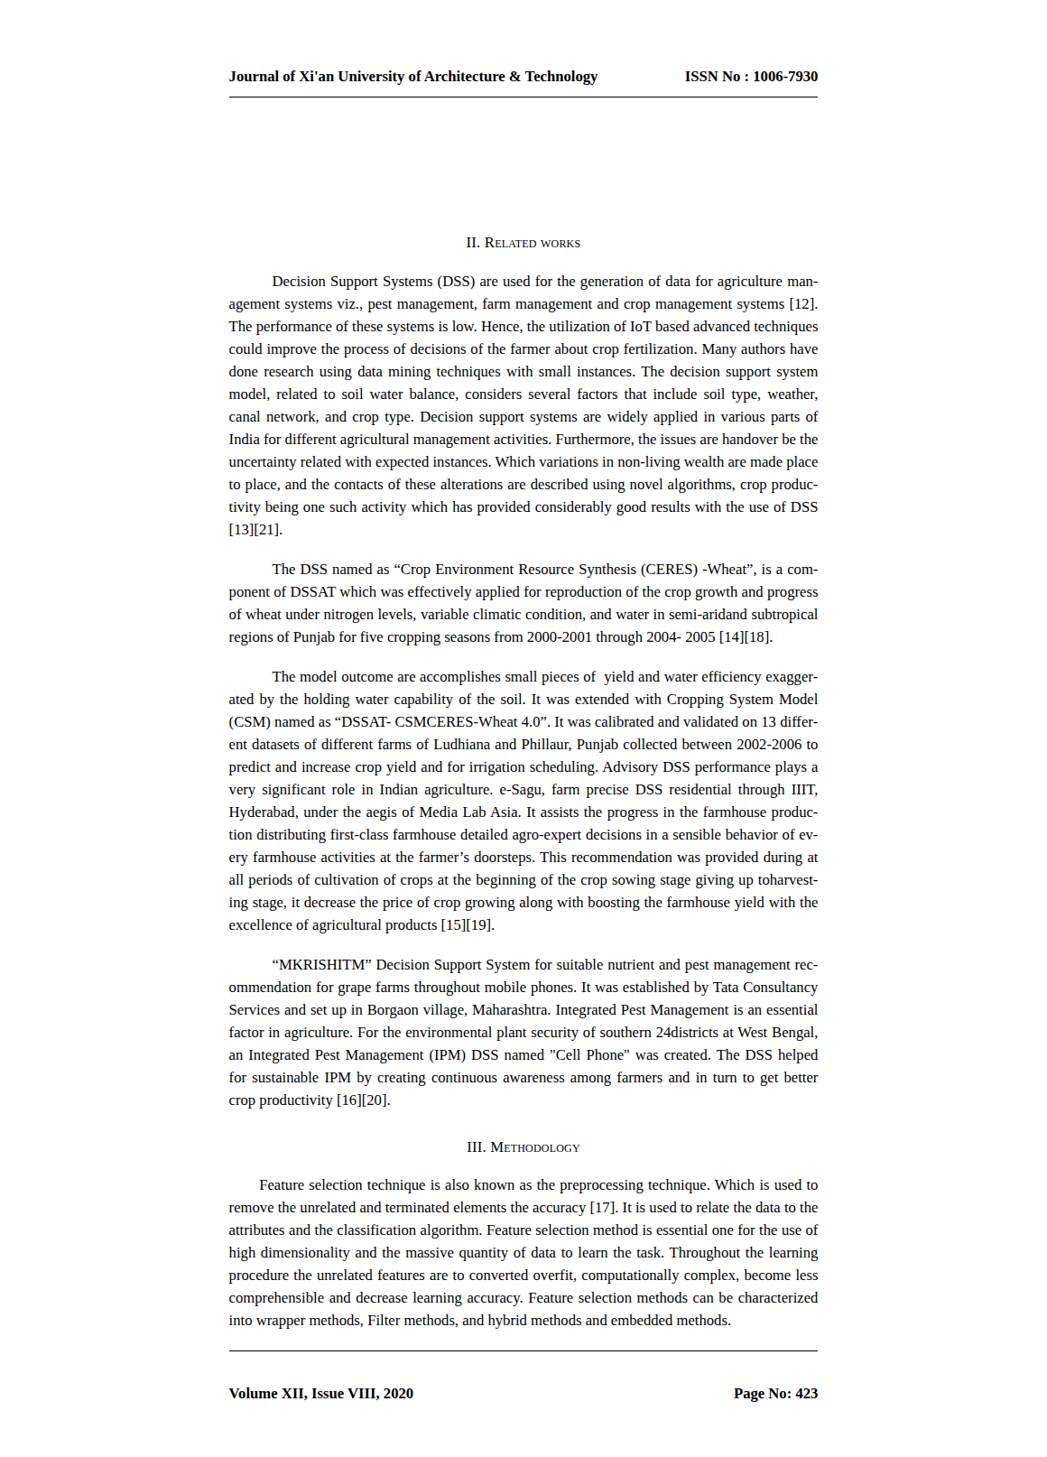Journal of Xi'an University of Architecture & Technology ISSN No : 1006-7930
II. Related works
Decision Support Systems (DSS) are used for the generation of data for agriculture management systems viz., pest management, farm management and crop management systems [12]. The performance of these systems is low. Hence, the utilization of IoT based advanced techniques could improve the process of decisions of the farmer about crop fertilization. Many authors have done research using data mining techniques with small instances. The decision support system model, related to soil water balance, considers several factors that include soil type, weather, canal network, and crop type. Decision support systems are widely applied in various parts of India for different agricultural management activities. Furthermore, the issues are handover be the uncertainty related with expected instances. Which variations in non-living wealth are made place to place, and the contacts of these alterations are described using novel algorithms, crop productivity being one such activity which has provided considerably good results with the use of DSS [13][21].
The DSS named as “Crop Environment Resource Synthesis (CERES) -Wheat”, is a component of DSSAT which was effectively applied for reproduction of the crop growth and progress of wheat under nitrogen levels, variable climatic condition, and water in semi-aridand subtropical regions of Punjab for five cropping seasons from 2000-2001 through 2004- 2005 [14][18].
The model outcome are accomplishes small pieces of yield and water efficiency exaggerated by the holding water capability of the soil. It was extended with Cropping System Model (CSM) named as “DSSAT- CSMCERES-Wheat 4.0”. It was calibrated and validated on 13 different datasets of different farms of Ludhiana and Phillaur, Punjab collected between 2002-2006 to predict and increase crop yield and for irrigation scheduling. Advisory DSS performance plays a very significant role in Indian agriculture. e-Sagu, farm precise DSS residential through IIIT, Hyderabad, under the aegis of Media Lab Asia. It assists the progress in the farmhouse production distributing first-class farmhouse detailed agro-expert decisions in a sensible behavior of every farmhouse activities at the farmer’s doorsteps. This recommendation was provided during at all periods of cultivation of crops at the beginning of the crop sowing stage giving up toharvesting stage, it decrease the price of crop growing along with boosting the farmhouse yield with the excellence of agricultural products [15][19].
“MKRISHITM” Decision Support System for suitable nutrient and pest management recommendation for grape farms throughout mobile phones. It was established by Tata Consultancy Services and set up in Borgaon village, Maharashtra. Integrated Pest Management is an essential factor in agriculture. For the environmental plant security of southern 24districts at West Bengal, an Integrated Pest Management (IPM) DSS named "Cell Phone" was created. The DSS helped for sustainable IPM by creating continuous awareness among farmers and in turn to get better crop productivity [16][20].
III. Methodology
Feature selection technique is also known as the preprocessing technique. Which is used to remove the unrelated and terminated elements the accuracy [17]. It is used to relate the data to the attributes and the classification algorithm. Feature selection method is essential one for the use of high dimensionality and the massive quantity of data to learn the task. Throughout the learning procedure the unrelated features are to converted overfit, computationally complex, become less comprehensible and decrease learning accuracy. Feature selection methods can be characterized into wrapper methods, Filter methods, and hybrid methods and embedded methods.
Volume XII, Issue VIII, 2020 Page No: 423